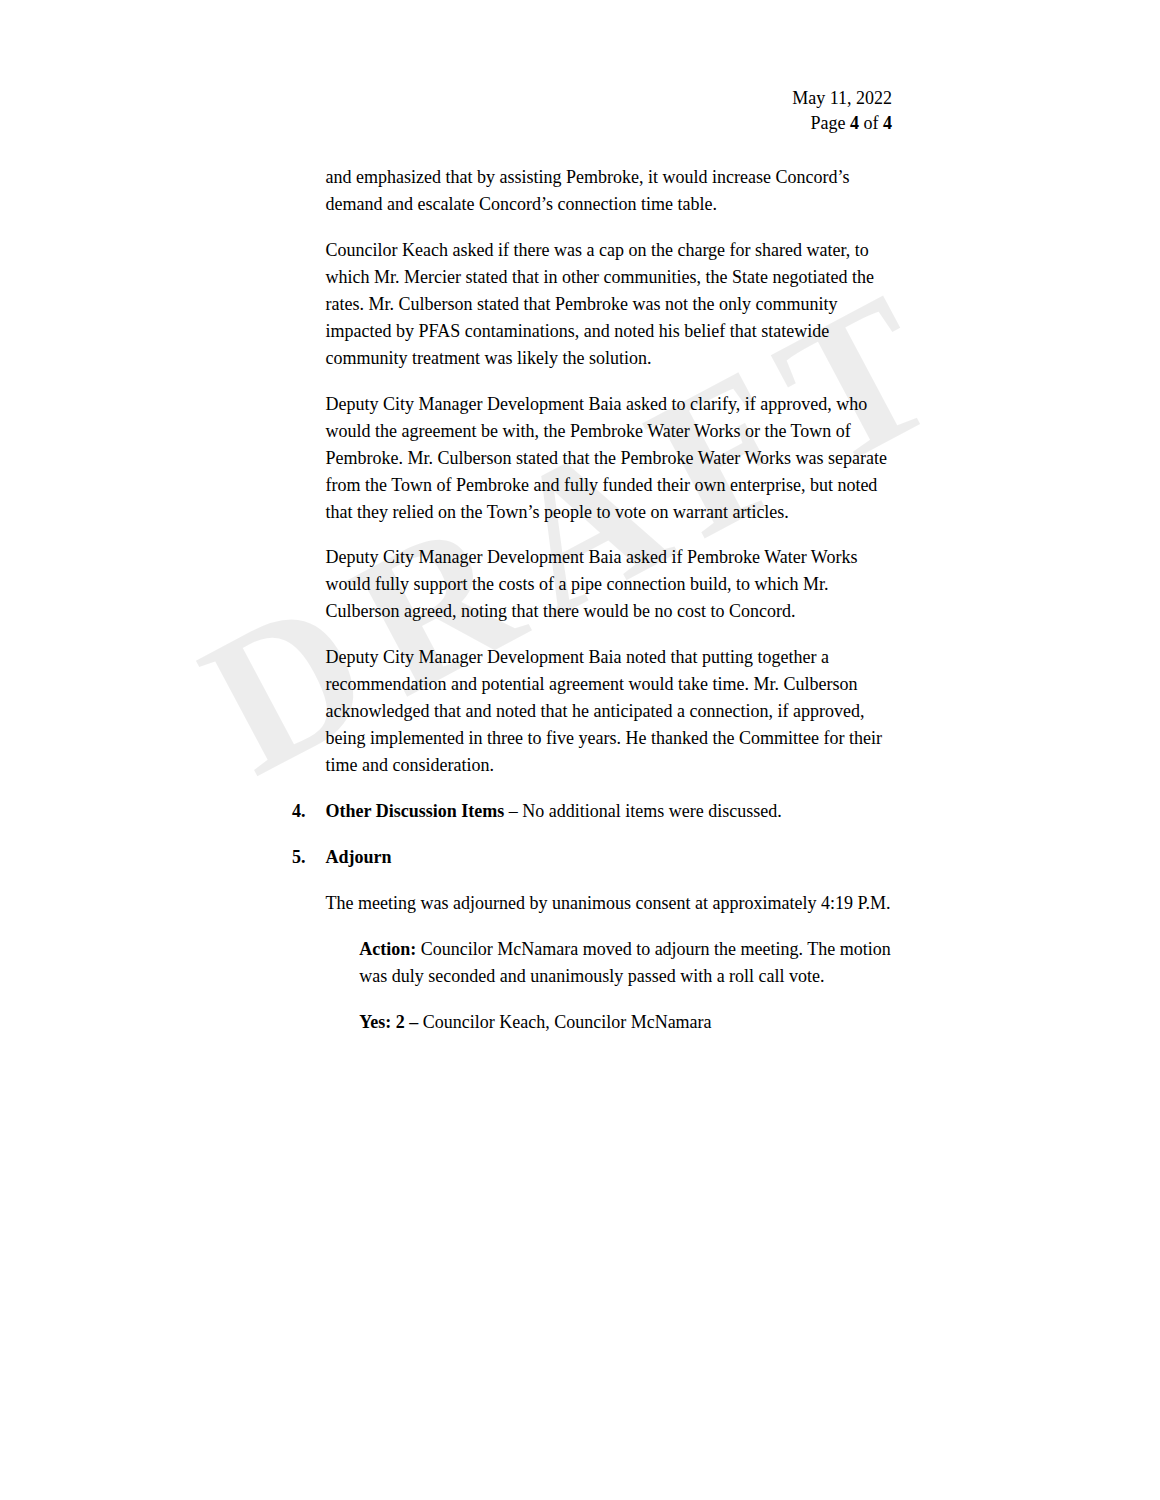DRAFT
May 11, 2022
Page 4 of 4
and emphasized that by assisting Pembroke, it would increase Concord’s demand and escalate Concord’s connection time table.
Councilor Keach asked if there was a cap on the charge for shared water, to which Mr. Mercier stated that in other communities, the State negotiated the rates. Mr. Culberson stated that Pembroke was not the only community impacted by PFAS contaminations, and noted his belief that statewide community treatment was likely the solution.
Deputy City Manager Development Baia asked to clarify, if approved, who would the agreement be with, the Pembroke Water Works or the Town of Pembroke. Mr. Culberson stated that the Pembroke Water Works was separate from the Town of Pembroke and fully funded their own enterprise, but noted that they relied on the Town’s people to vote on warrant articles.
Deputy City Manager Development Baia asked if Pembroke Water Works would fully support the costs of a pipe connection build, to which Mr. Culberson agreed, noting that there would be no cost to Concord.
Deputy City Manager Development Baia noted that putting together a recommendation and potential agreement would take time. Mr. Culberson acknowledged that and noted that he anticipated a connection, if approved, being implemented in three to five years. He thanked the Committee for their time and consideration.
Other Discussion Items – No additional items were discussed.
Adjourn
The meeting was adjourned by unanimous consent at approximately 4:19 P.M.
Action: Councilor McNamara moved to adjourn the meeting. The motion was duly seconded and unanimously passed with a roll call vote.
Yes: 2 – Councilor Keach, Councilor McNamara